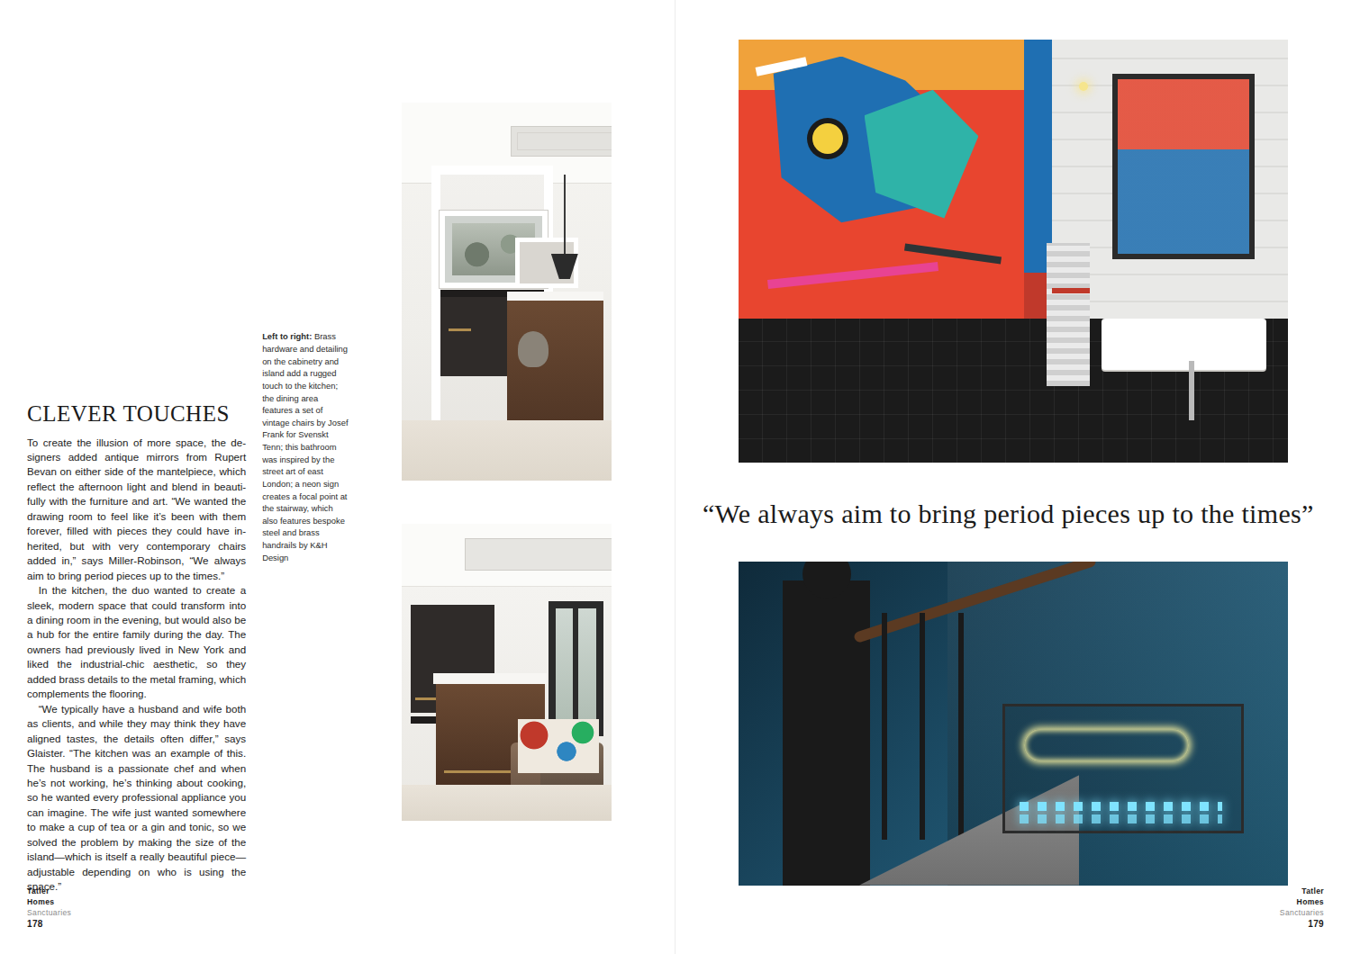Clever Touches
To create the illusion of more space, the designers added antique mirrors from Rupert Bevan on either side of the mantelpiece, which reflect the afternoon light and blend in beautifully with the furniture and art. “We wanted the drawing room to feel like it’s been with them forever, filled with pieces they could have inherited, but with very contemporary chairs added in,” says Miller-Robinson, “We always aim to bring period pieces up to the times.”
In the kitchen, the duo wanted to create a sleek, modern space that could transform into a dining room in the evening, but would also be a hub for the entire family during the day. The owners had previously lived in New York and liked the industrial-chic aesthetic, so they added brass details to the metal framing, which complements the flooring.
“We typically have a husband and wife both as clients, and while they may think they have aligned tastes, the details often differ,” says Glaister. “The kitchen was an example of this. The husband is a passionate chef and when he’s not working, he’s thinking about cooking, so he wanted every professional appliance you can imagine. The wife just wanted somewhere to make a cup of tea or a gin and tonic, so we solved the problem by making the size of the island—which is itself a really beautiful piece—adjustable depending on who is using the space.”
Left to right: Brass hardware and detailing on the cabinetry and island add a rugged touch to the kitchen; the dining area features a set of vintage chairs by Josef Frank for Svenskt Tenn; this bathroom was inspired by the street art of east London; a neon sign creates a focal point at the stairway, which also features bespoke steel and brass handrails by K&H Design
Tatler
Homes
Sanctuaries
178
“We always aim to bring period pieces up to the times”
Tatler
Homes
Sanctuaries
179